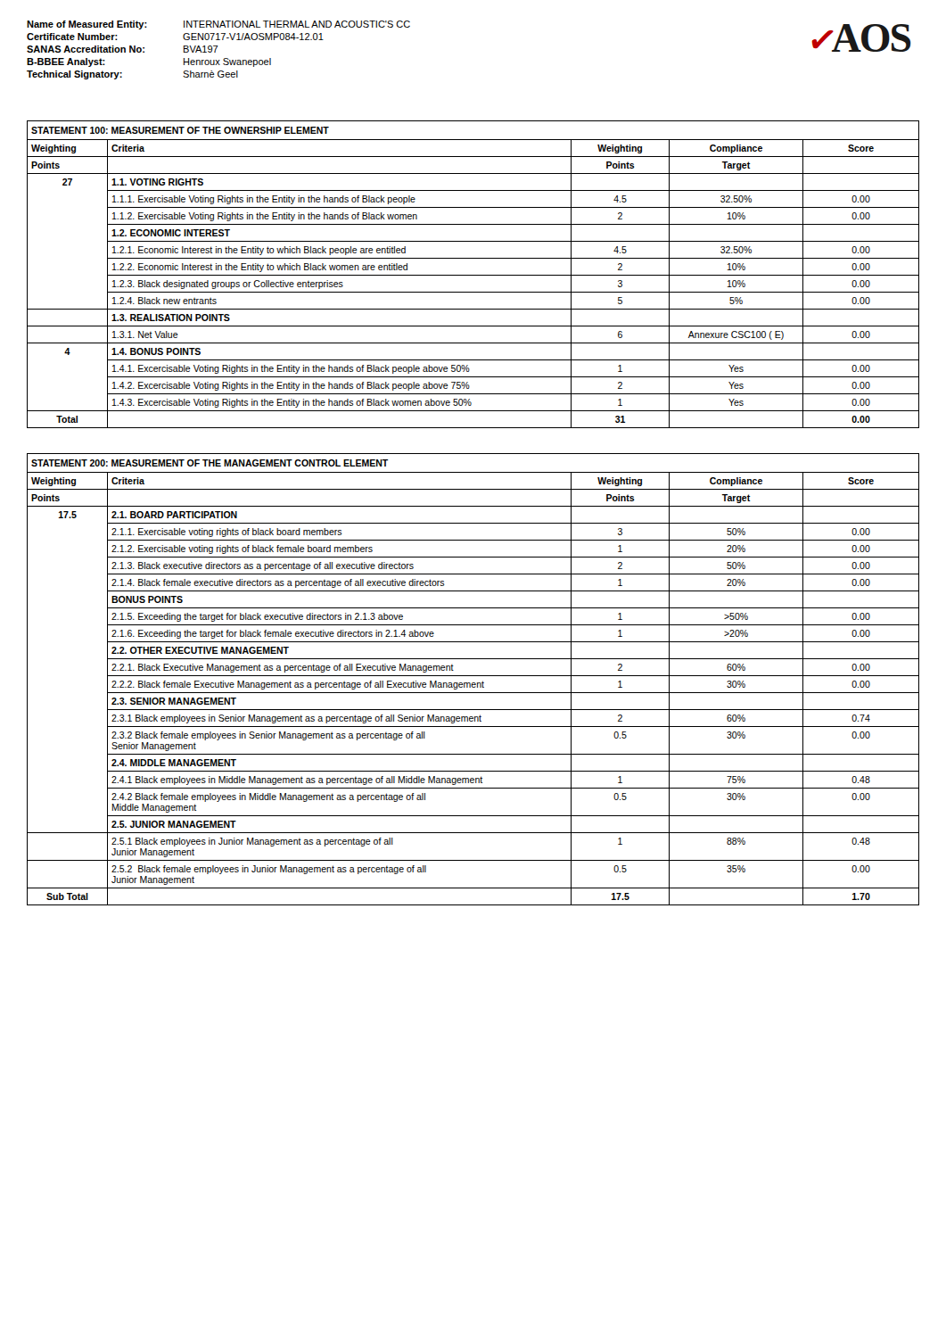| Name of Measured Entity: | INTERNATIONAL THERMAL AND ACOUSTIC'S CC |
| Certificate Number: | GEN0717-V1/AOSMP084-12.01 |
| SANAS Accreditation No: | BVA197 |
| B-BBEE Analyst: | Henroux Swanepoel |
| Technical Signatory: | Sharnè Geel |
✓AOS
| STATEMENT 100: MEASUREMENT OF THE OWNERSHIP ELEMENT |
| Weighting | Criteria | Weighting | Compliance | Score |
| Points | | Points | Target | |
| 27 | 1.1. VOTING RIGHTS | | | |
| 1.1.1. Exercisable Voting Rights in the Entity in the hands of Black people | 4.5 | 32.50% | 0.00 |
| 1.1.2. Exercisable Voting Rights in the Entity in the hands of Black women | 2 | 10% | 0.00 |
| 1.2. ECONOMIC INTEREST | | | |
| 1.2.1. Economic Interest in the Entity to which Black people are entitled | 4.5 | 32.50% | 0.00 |
| 1.2.2. Economic Interest in the Entity to which Black women are entitled | 2 | 10% | 0.00 |
| 1.2.3. Black designated groups or Collective enterprises | 3 | 10% | 0.00 |
| 1.2.4. Black new entrants | 5 | 5% | 0.00 |
| | 1.3. REALISATION POINTS | | | |
| | 1.3.1. Net Value | 6 | Annexure CSC100 ( E) | 0.00 |
| 4 | 1.4. BONUS POINTS | | | |
| 1.4.1. Excercisable Voting Rights in the Entity in the hands of Black people above 50% | 1 | Yes | 0.00 |
| 1.4.2. Excercisable Voting Rights in the Entity in the hands of Black people above 75% | 2 | Yes | 0.00 |
| 1.4.3. Excercisable Voting Rights in the Entity in the hands of Black women above 50% | 1 | Yes | 0.00 |
| Total | | 31 | | 0.00 |
| STATEMENT 200: MEASUREMENT OF THE MANAGEMENT CONTROL ELEMENT |
| Weighting | Criteria | Weighting | Compliance | Score |
| Points | | Points | Target | |
| 17.5 | 2.1. BOARD PARTICIPATION | | | |
| 2.1.1. Exercisable voting rights of black board members | 3 | 50% | 0.00 |
| 2.1.2. Exercisable voting rights of black female board members | 1 | 20% | 0.00 |
| 2.1.3. Black executive directors as a percentage of all executive directors | 2 | 50% | 0.00 |
| 2.1.4. Black female executive directors as a percentage of all executive directors | 1 | 20% | 0.00 |
| BONUS POINTS | | | |
| 2.1.5. Exceeding the target for black executive directors in 2.1.3 above | 1 | >50% | 0.00 |
| 2.1.6. Exceeding the target for black female executive directors in 2.1.4 above | 1 | >20% | 0.00 |
| 2.2. OTHER EXECUTIVE MANAGEMENT | | | |
| 2.2.1. Black Executive Management as a percentage of all Executive Management | 2 | 60% | 0.00 |
| 2.2.2. Black female Executive Management as a percentage of all Executive Management | 1 | 30% | 0.00 |
| 2.3. SENIOR MANAGEMENT | | | |
| 2.3.1 Black employees in Senior Management as a percentage of all Senior Management | 2 | 60% | 0.74 |
| 2.3.2 Black female employees in Senior Management as a percentage of all Senior Management | 0.5 | 30% | 0.00 |
| 2.4. MIDDLE MANAGEMENT | | | |
| 2.4.1 Black employees in Middle Management as a percentage of all Middle Management | 1 | 75% | 0.48 |
| 2.4.2 Black female employees in Middle Management as a percentage of all Middle Management | 0.5 | 30% | 0.00 |
| 2.5. JUNIOR MANAGEMENT | | | |
| | 2.5.1 Black employees in Junior Management as a percentage of all Junior Management | 1 | 88% | 0.48 |
| | 2.5.2 Black female employees in Junior Management as a percentage of all Junior Management | 0.5 | 35% | 0.00 |
| Sub Total | | 17.5 | | 1.70 |